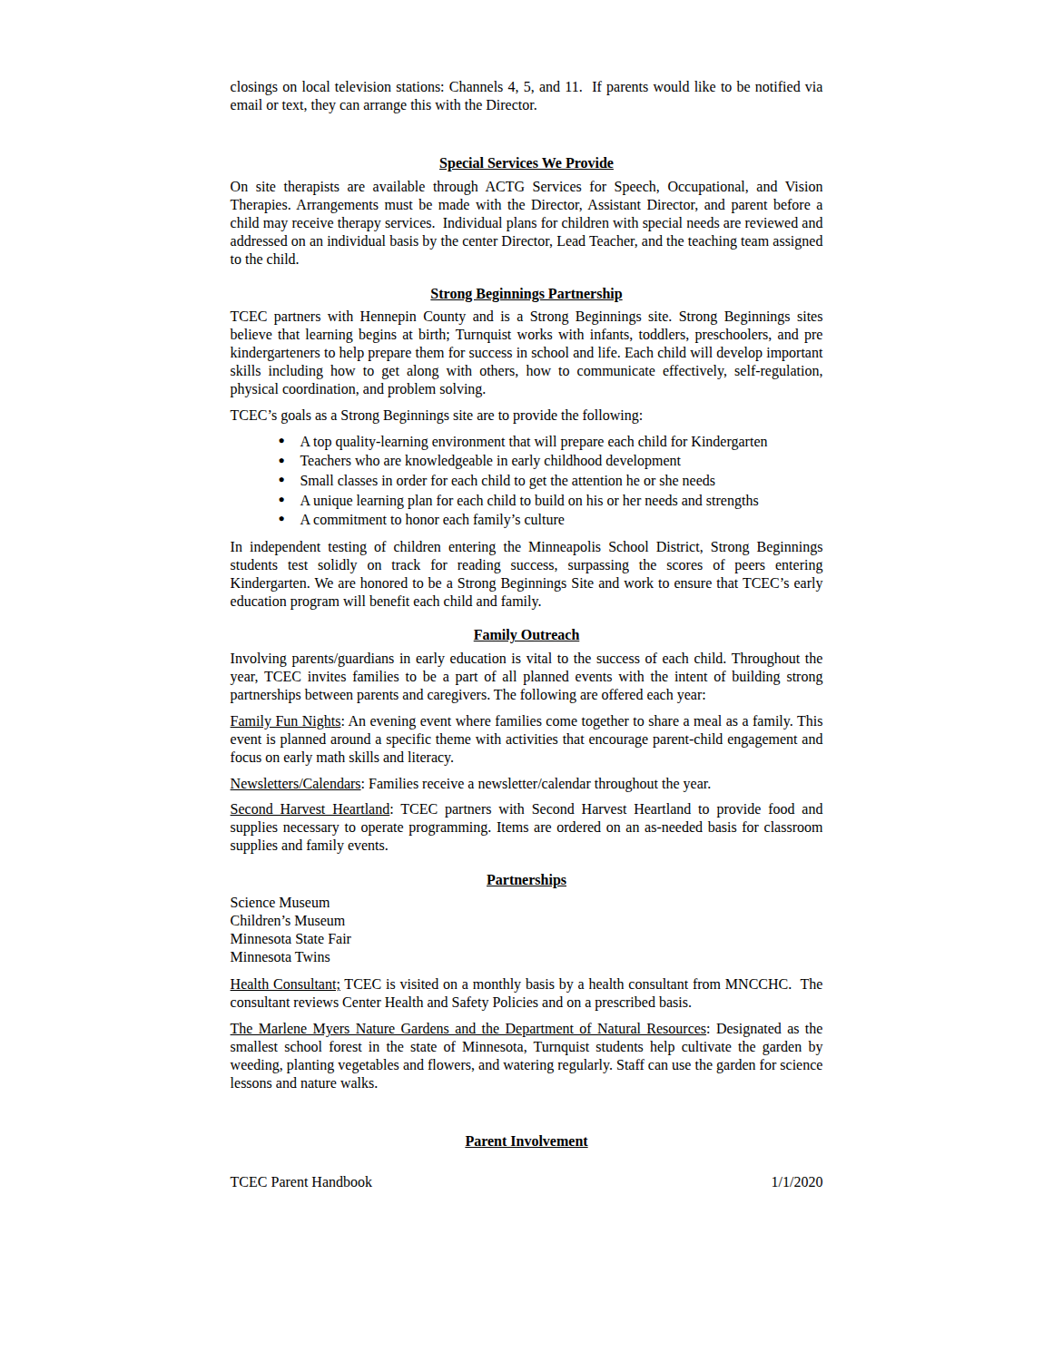closings on local television stations: Channels 4, 5, and 11. If parents would like to be notified via email or text, they can arrange this with the Director.
Special Services We Provide
On site therapists are available through ACTG Services for Speech, Occupational, and Vision Therapies. Arrangements must be made with the Director, Assistant Director, and parent before a child may receive therapy services. Individual plans for children with special needs are reviewed and addressed on an individual basis by the center Director, Lead Teacher, and the teaching team assigned to the child.
Strong Beginnings Partnership
TCEC partners with Hennepin County and is a Strong Beginnings site. Strong Beginnings sites believe that learning begins at birth; Turnquist works with infants, toddlers, preschoolers, and pre kindergarteners to help prepare them for success in school and life. Each child will develop important skills including how to get along with others, how to communicate effectively, self-regulation, physical coordination, and problem solving.
TCEC’s goals as a Strong Beginnings site are to provide the following:
A top quality-learning environment that will prepare each child for Kindergarten
Teachers who are knowledgeable in early childhood development
Small classes in order for each child to get the attention he or she needs
A unique learning plan for each child to build on his or her needs and strengths
A commitment to honor each family’s culture
In independent testing of children entering the Minneapolis School District, Strong Beginnings students test solidly on track for reading success, surpassing the scores of peers entering Kindergarten. We are honored to be a Strong Beginnings Site and work to ensure that TCEC’s early education program will benefit each child and family.
Family Outreach
Involving parents/guardians in early education is vital to the success of each child. Throughout the year, TCEC invites families to be a part of all planned events with the intent of building strong partnerships between parents and caregivers. The following are offered each year:
Family Fun Nights: An evening event where families come together to share a meal as a family. This event is planned around a specific theme with activities that encourage parent-child engagement and focus on early math skills and literacy.
Newsletters/Calendars: Families receive a newsletter/calendar throughout the year.
Second Harvest Heartland: TCEC partners with Second Harvest Heartland to provide food and supplies necessary to operate programming. Items are ordered on an as-needed basis for classroom supplies and family events.
Partnerships
Science Museum
Children’s Museum
Minnesota State Fair
Minnesota Twins
Health Consultant; TCEC is visited on a monthly basis by a health consultant from MNCCHC. The consultant reviews Center Health and Safety Policies and on a prescribed basis.
The Marlene Myers Nature Gardens and the Department of Natural Resources: Designated as the smallest school forest in the state of Minnesota, Turnquist students help cultivate the garden by weeding, planting vegetables and flowers, and watering regularly. Staff can use the garden for science lessons and nature walks.
Parent Involvement
TCEC Parent Handbook 1/1/2020